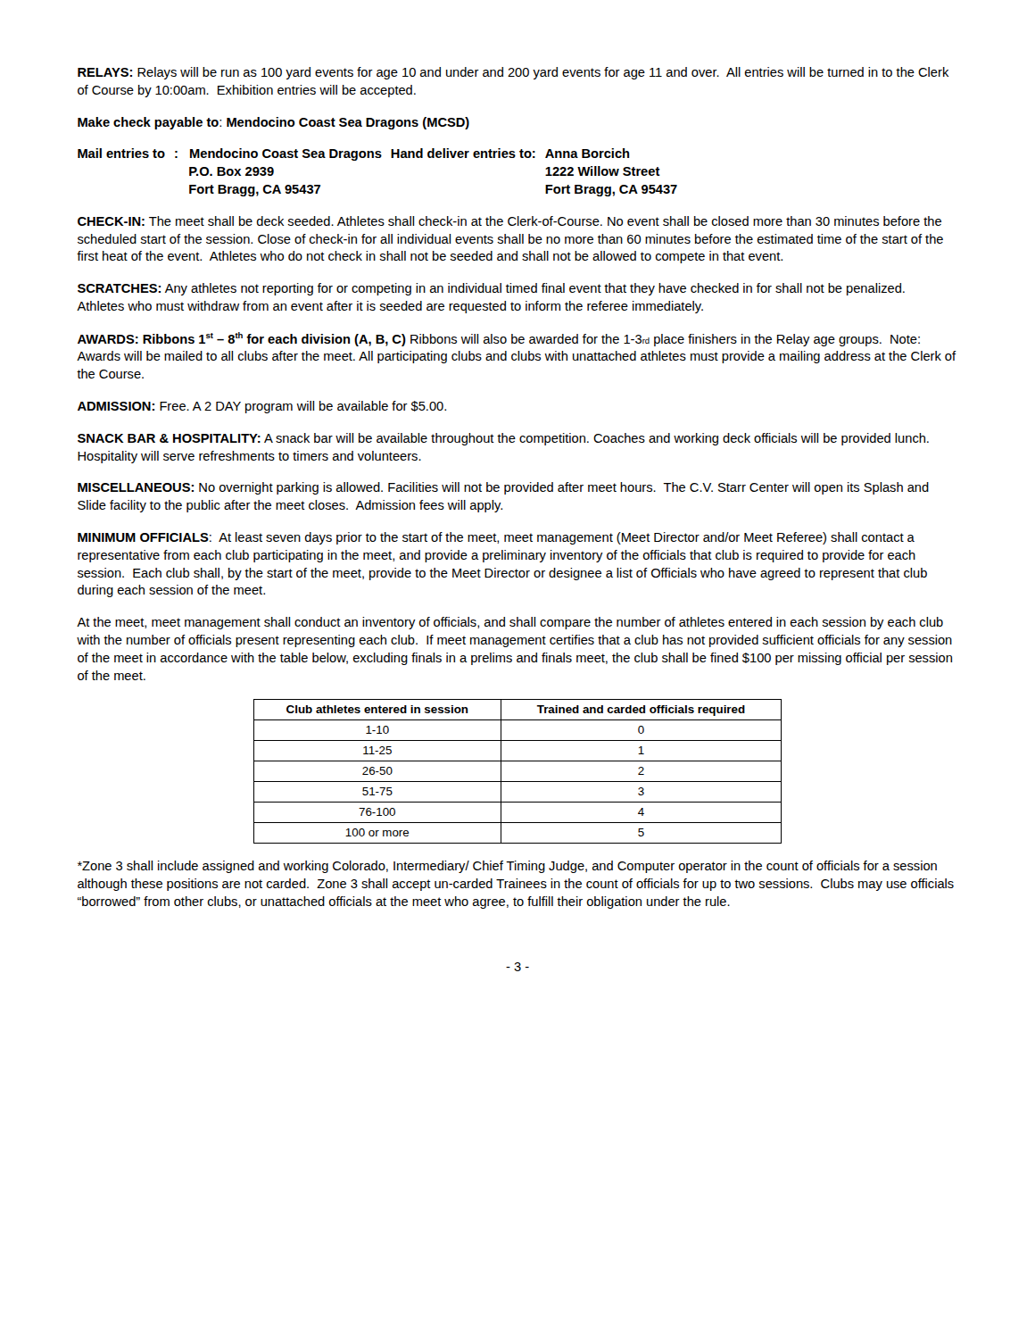RELAYS: Relays will be run as 100 yard events for age 10 and under and 200 yard events for age 11 and over. All entries will be turned in to the Clerk of Course by 10:00am. Exhibition entries will be accepted.
Make check payable to: Mendocino Coast Sea Dragons (MCSD)
| Mail entries to | : Mendocino Coast Sea Dragons | Hand deliver entries to: | Anna Borcich |
| | P.O. Box 2939 | | 1222 Willow Street |
| | Fort Bragg, CA 95437 | | Fort Bragg, CA 95437 |
CHECK-IN: The meet shall be deck seeded. Athletes shall check-in at the Clerk-of-Course. No event shall be closed more than 30 minutes before the scheduled start of the session. Close of check-in for all individual events shall be no more than 60 minutes before the estimated time of the start of the first heat of the event. Athletes who do not check in shall not be seeded and shall not be allowed to compete in that event.
SCRATCHES: Any athletes not reporting for or competing in an individual timed final event that they have checked in for shall not be penalized. Athletes who must withdraw from an event after it is seeded are requested to inform the referee immediately.
AWARDS: Ribbons 1st – 8th for each division (A, B, C) Ribbons will also be awarded for the 1-3rd place finishers in the Relay age groups. Note: Awards will be mailed to all clubs after the meet. All participating clubs and clubs with unattached athletes must provide a mailing address at the Clerk of the Course.
ADMISSION: Free. A 2 DAY program will be available for $5.00.
SNACK BAR & HOSPITALITY: A snack bar will be available throughout the competition. Coaches and working deck officials will be provided lunch. Hospitality will serve refreshments to timers and volunteers.
MISCELLANEOUS: No overnight parking is allowed. Facilities will not be provided after meet hours. The C.V. Starr Center will open its Splash and Slide facility to the public after the meet closes. Admission fees will apply.
MINIMUM OFFICIALS: At least seven days prior to the start of the meet, meet management (Meet Director and/or Meet Referee) shall contact a representative from each club participating in the meet, and provide a preliminary inventory of the officials that club is required to provide for each session. Each club shall, by the start of the meet, provide to the Meet Director or designee a list of Officials who have agreed to represent that club during each session of the meet.
At the meet, meet management shall conduct an inventory of officials, and shall compare the number of athletes entered in each session by each club with the number of officials present representing each club. If meet management certifies that a club has not provided sufficient officials for any session of the meet in accordance with the table below, excluding finals in a prelims and finals meet, the club shall be fined $100 per missing official per session of the meet.
| Club athletes entered in session | Trained and carded officials required |
| --- | --- |
| 1-10 | 0 |
| 11-25 | 1 |
| 26-50 | 2 |
| 51-75 | 3 |
| 76-100 | 4 |
| 100 or more | 5 |
*Zone 3 shall include assigned and working Colorado, Intermediary/ Chief Timing Judge, and Computer operator in the count of officials for a session although these positions are not carded. Zone 3 shall accept un-carded Trainees in the count of officials for up to two sessions. Clubs may use officials “borrowed” from other clubs, or unattached officials at the meet who agree, to fulfill their obligation under the rule.
- 3 -